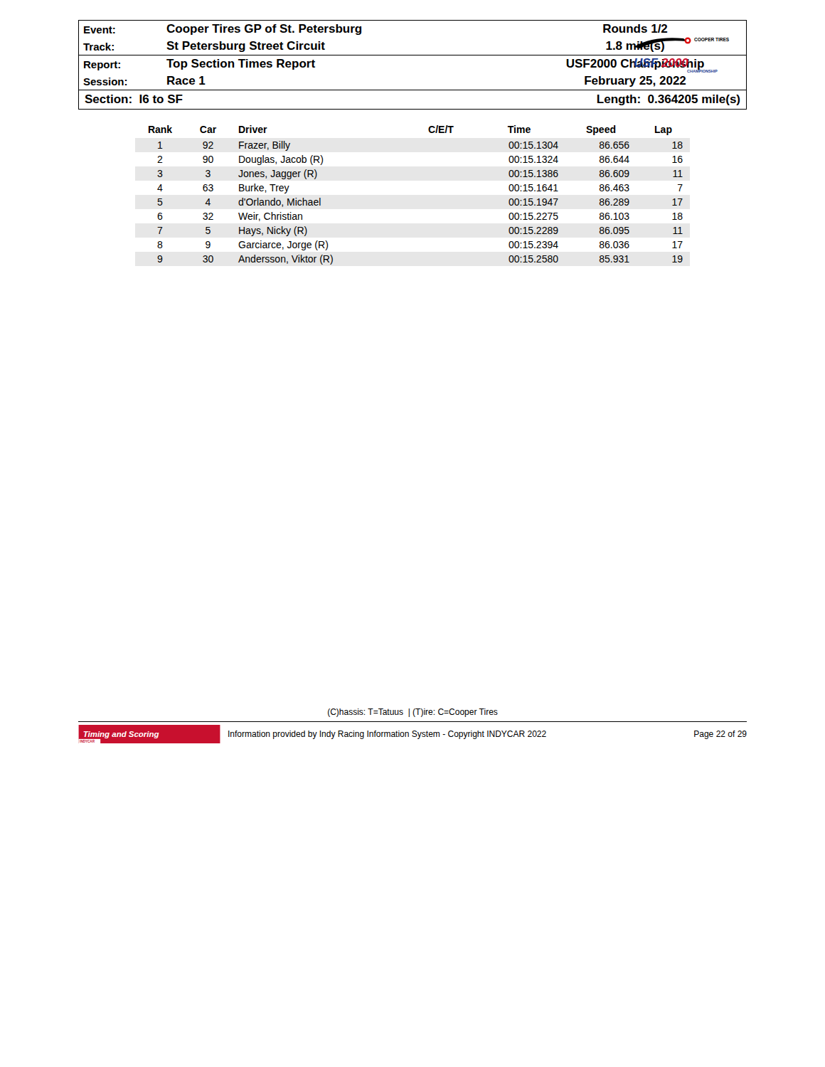COOPER TIRES USF 2000 CHAMPIONSHIP
| Event: | Cooper Tires GP of St. Petersburg | Rounds 1/2 |
| Track: | St Petersburg Street Circuit | 1.8 mile(s) |
| Report: | Top Section Times Report | USF2000 Championship |
| Session: | Race 1 | February 25, 2022 |
Section: I6 to SF
Length: 0.364205 mile(s)
| Rank | Car | Driver | C/E/T | Time | Speed | Lap |
| --- | --- | --- | --- | --- | --- | --- |
| 1 | 92 | Frazer, Billy | | 00:15.1304 | 86.656 | 18 |
| 2 | 90 | Douglas, Jacob (R) | | 00:15.1324 | 86.644 | 16 |
| 3 | 3 | Jones, Jagger (R) | | 00:15.1386 | 86.609 | 11 |
| 4 | 63 | Burke, Trey | | 00:15.1641 | 86.463 | 7 |
| 5 | 4 | d'Orlando, Michael | | 00:15.1947 | 86.289 | 17 |
| 6 | 32 | Weir, Christian | | 00:15.2275 | 86.103 | 18 |
| 7 | 5 | Hays, Nicky (R) | | 00:15.2289 | 86.095 | 11 |
| 8 | 9 | Garciarce, Jorge (R) | | 00:15.2394 | 86.036 | 17 |
| 9 | 30 | Andersson, Viktor (R) | | 00:15.2580 | 85.931 | 19 |
(C)hassis: T=Tatuus | (T)ire: C=Cooper Tires
Timing and Scoring INDYCAR
Information provided by Indy Racing Information System - Copyright INDYCAR 2022
Page 22 of 29